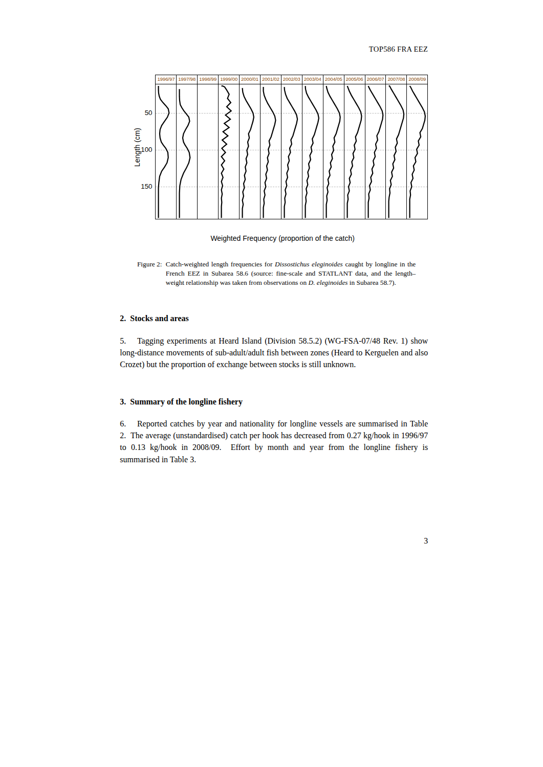TOP586 FRA EEZ
Length (cm)
50 100 150
1996/97
1997/98
1998/99
1999/00
2000/01
2001/02
2002/03
2003/04
2004/05
2005/06
2006/07
2007/08
2008/09
Weighted Frequency (proportion of the catch)
Figure 2:
Catch-weighted length frequencies for Dissostichus eleginoides caught by longline in the French EEZ in Subarea 58.6 (source: fine-scale and STATLANT data, and the length–weight relationship was taken from observations on D. eleginoides in Subarea 58.7).
2. Stocks and areas
5. Tagging experiments at Heard Island (Division 58.5.2) (WG-FSA-07/48 Rev. 1) show long-distance movements of sub-adult/adult fish between zones (Heard to Kerguelen and also Crozet) but the proportion of exchange between stocks is still unknown.
3. Summary of the longline fishery
6. Reported catches by year and nationality for longline vessels are summarised in Table 2. The average (unstandardised) catch per hook has decreased from 0.27 kg/hook in 1996/97 to 0.13 kg/hook in 2008/09. Effort by month and year from the longline fishery is summarised in Table 3.
3